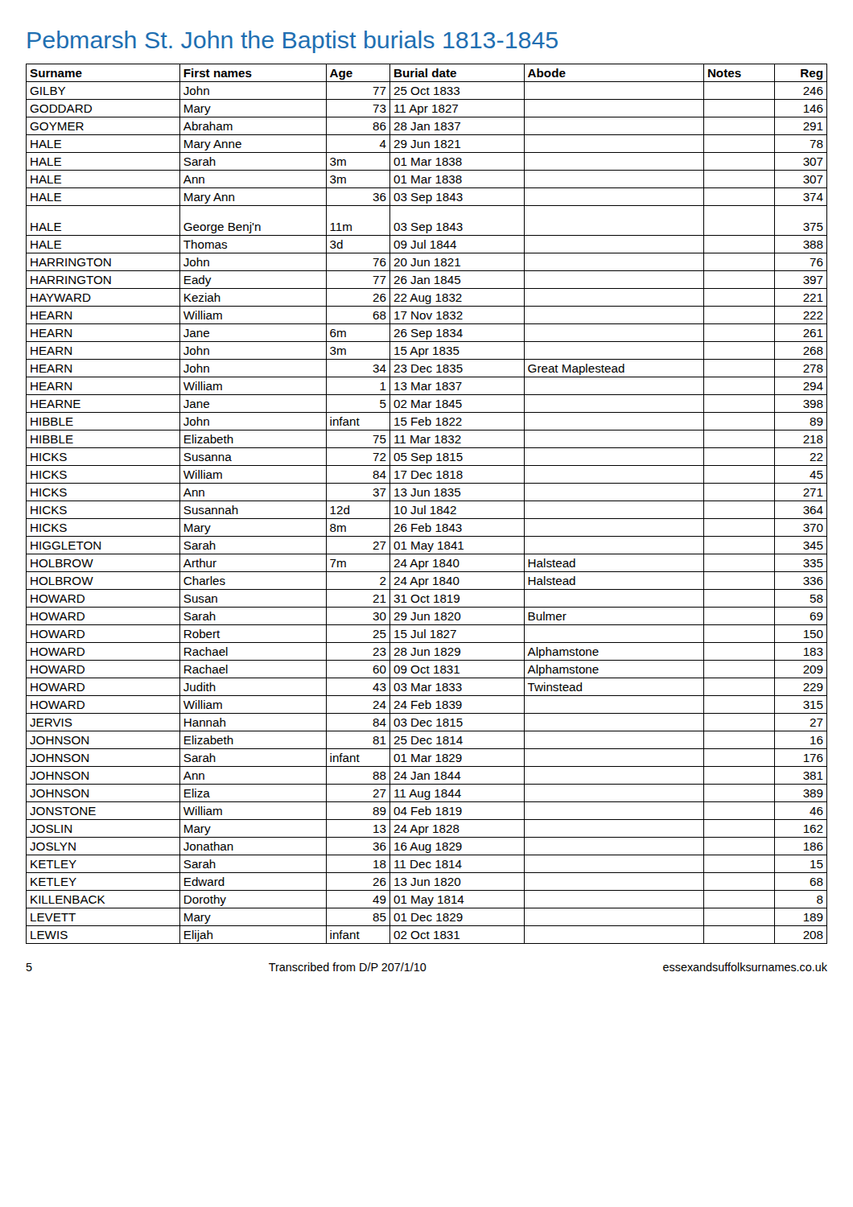Pebmarsh St. John the Baptist burials 1813-1845
| Surname | First names | Age | Burial date | Abode | Notes | Reg |
| --- | --- | --- | --- | --- | --- | --- |
| GILBY | John | 77 | 25 Oct 1833 | | | 246 |
| GODDARD | Mary | 73 | 11 Apr 1827 | | | 146 |
| GOYMER | Abraham | 86 | 28 Jan 1837 | | | 291 |
| HALE | Mary Anne | 4 | 29 Jun 1821 | | | 78 |
| HALE | Sarah | 3m | 01 Mar 1838 | | | 307 |
| HALE | Ann | 3m | 01 Mar 1838 | | | 307 |
| HALE | Mary Ann | 36 | 03 Sep 1843 | | | 374 |
| HALE | George Benj'n | 11m | 03 Sep 1843 | | | 375 |
| HALE | Thomas | 3d | 09 Jul 1844 | | | 388 |
| HARRINGTON | John | 76 | 20 Jun 1821 | | | 76 |
| HARRINGTON | Eady | 77 | 26 Jan 1845 | | | 397 |
| HAYWARD | Keziah | 26 | 22 Aug 1832 | | | 221 |
| HEARN | William | 68 | 17 Nov 1832 | | | 222 |
| HEARN | Jane | 6m | 26 Sep 1834 | | | 261 |
| HEARN | John | 3m | 15 Apr 1835 | | | 268 |
| HEARN | John | 34 | 23 Dec 1835 | Great Maplestead | | 278 |
| HEARN | William | 1 | 13 Mar 1837 | | | 294 |
| HEARNE | Jane | 5 | 02 Mar 1845 | | | 398 |
| HIBBLE | John | infant | 15 Feb 1822 | | | 89 |
| HIBBLE | Elizabeth | 75 | 11 Mar 1832 | | | 218 |
| HICKS | Susanna | 72 | 05 Sep 1815 | | | 22 |
| HICKS | William | 84 | 17 Dec 1818 | | | 45 |
| HICKS | Ann | 37 | 13 Jun 1835 | | | 271 |
| HICKS | Susannah | 12d | 10 Jul 1842 | | | 364 |
| HICKS | Mary | 8m | 26 Feb 1843 | | | 370 |
| HIGGLETON | Sarah | 27 | 01 May 1841 | | | 345 |
| HOLBROW | Arthur | 7m | 24 Apr 1840 | Halstead | | 335 |
| HOLBROW | Charles | 2 | 24 Apr 1840 | Halstead | | 336 |
| HOWARD | Susan | 21 | 31 Oct 1819 | | | 58 |
| HOWARD | Sarah | 30 | 29 Jun 1820 | Bulmer | | 69 |
| HOWARD | Robert | 25 | 15 Jul 1827 | | | 150 |
| HOWARD | Rachael | 23 | 28 Jun 1829 | Alphamstone | | 183 |
| HOWARD | Rachael | 60 | 09 Oct 1831 | Alphamstone | | 209 |
| HOWARD | Judith | 43 | 03 Mar 1833 | Twinstead | | 229 |
| HOWARD | William | 24 | 24 Feb 1839 | | | 315 |
| JERVIS | Hannah | 84 | 03 Dec 1815 | | | 27 |
| JOHNSON | Elizabeth | 81 | 25 Dec 1814 | | | 16 |
| JOHNSON | Sarah | infant | 01 Mar 1829 | | | 176 |
| JOHNSON | Ann | 88 | 24 Jan 1844 | | | 381 |
| JOHNSON | Eliza | 27 | 11 Aug 1844 | | | 389 |
| JONSTONE | William | 89 | 04 Feb 1819 | | | 46 |
| JOSLIN | Mary | 13 | 24 Apr 1828 | | | 162 |
| JOSLYN | Jonathan | 36 | 16 Aug 1829 | | | 186 |
| KETLEY | Sarah | 18 | 11 Dec 1814 | | | 15 |
| KETLEY | Edward | 26 | 13 Jun 1820 | | | 68 |
| KILLENBACK | Dorothy | 49 | 01 May 1814 | | | 8 |
| LEVETT | Mary | 85 | 01 Dec 1829 | | | 189 |
| LEWIS | Elijah | infant | 02 Oct 1831 | | | 208 |
5 Transcribed from D/P 207/1/10 essexandsuffolksurnames.co.uk